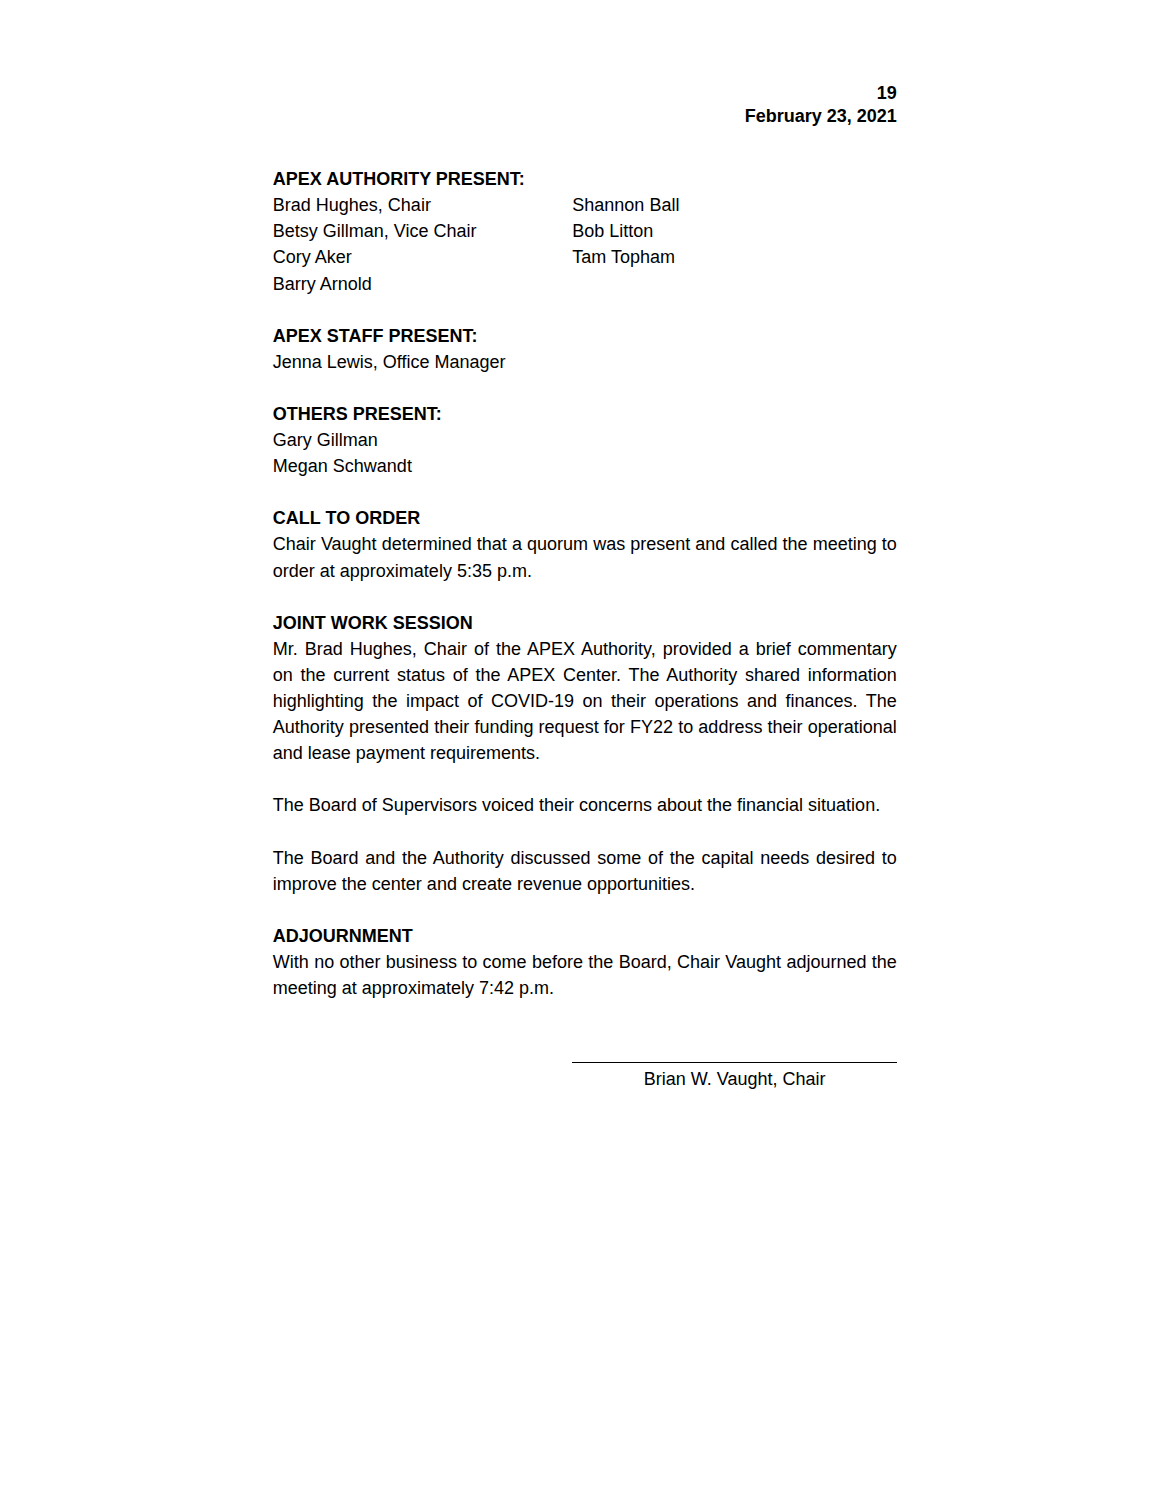19
February 23, 2021
Apex Authority Present:
| Brad Hughes, Chair | Shannon Ball |
| Betsy Gillman, Vice Chair | Bob Litton |
| Cory Aker | Tam Topham |
| Barry Arnold | |
Apex Staff Present:
Jenna Lewis, Office Manager
Others Present:
Gary Gillman
Megan Schwandt
Call to Order
Chair Vaught determined that a quorum was present and called the meeting to order at approximately 5:35 p.m.
Joint Work Session
Mr. Brad Hughes, Chair of the APEX Authority, provided a brief commentary on the current status of the APEX Center. The Authority shared information highlighting the impact of COVID-19 on their operations and finances. The Authority presented their funding request for FY22 to address their operational and lease payment requirements.
The Board of Supervisors voiced their concerns about the financial situation.
The Board and the Authority discussed some of the capital needs desired to improve the center and create revenue opportunities.
Adjournment
With no other business to come before the Board, Chair Vaught adjourned the meeting at approximately 7:42 p.m.
Brian W. Vaught, Chair